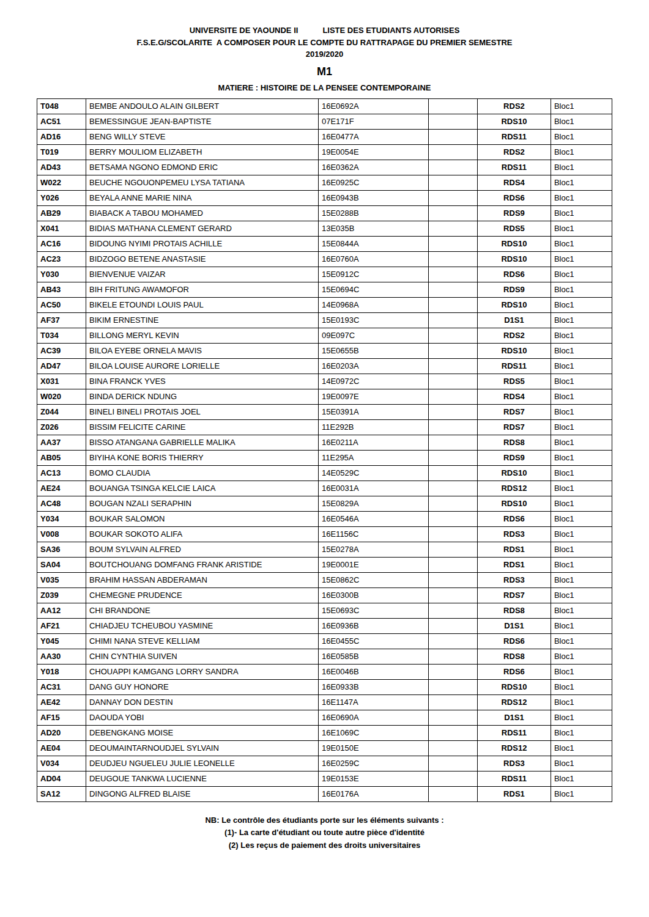UNIVERSITE DE YAOUNDE II LISTE DES ETUDIANTS AUTORISES
F.S.E.G/SCOLARITE A COMPOSER POUR LE COMPTE DU RATTRAPAGE DU PREMIER SEMESTRE
2019/2020
M1
MATIERE : HISTOIRE DE LA PENSEE CONTEMPORAINE
| T048 | BEMBE ANDOULO ALAIN GILBERT | 16E0692A | | RDS2 | Bloc1 |
| AC51 | BEMESSINGUE JEAN-BAPTISTE | 07E171F | | RDS10 | Bloc1 |
| AD16 | BENG WILLY STEVE | 16E0477A | | RDS11 | Bloc1 |
| T019 | BERRY MOULIOM ELIZABETH | 19E0054E | | RDS2 | Bloc1 |
| AD43 | BETSAMA NGONO EDMOND ERIC | 16E0362A | | RDS11 | Bloc1 |
| W022 | BEUCHE NGOUONPEMEU LYSA TATIANA | 16E0925C | | RDS4 | Bloc1 |
| Y026 | BEYALA ANNE MARIE NINA | 16E0943B | | RDS6 | Bloc1 |
| AB29 | BIABACK A TABOU MOHAMED | 15E0288B | | RDS9 | Bloc1 |
| X041 | BIDIAS MATHANA CLEMENT GERARD | 13E035B | | RDS5 | Bloc1 |
| AC16 | BIDOUNG NYIMI PROTAIS ACHILLE | 15E0844A | | RDS10 | Bloc1 |
| AC23 | BIDZOGO BETENE ANASTASIE | 16E0760A | | RDS10 | Bloc1 |
| Y030 | BIENVENUE VAIZAR | 15E0912C | | RDS6 | Bloc1 |
| AB43 | BIH FRITUNG AWAMOFOR | 15E0694C | | RDS9 | Bloc1 |
| AC50 | BIKELE ETOUNDI LOUIS PAUL | 14E0968A | | RDS10 | Bloc1 |
| AF37 | BIKIM ERNESTINE | 15E0193C | | D1S1 | Bloc1 |
| T034 | BILLONG MERYL KEVIN | 09E097C | | RDS2 | Bloc1 |
| AC39 | BILOA EYEBE ORNELA MAVIS | 15E0655B | | RDS10 | Bloc1 |
| AD47 | BILOA LOUISE AURORE LORIELLE | 16E0203A | | RDS11 | Bloc1 |
| X031 | BINA FRANCK YVES | 14E0972C | | RDS5 | Bloc1 |
| W020 | BINDA DERICK NDUNG | 19E0097E | | RDS4 | Bloc1 |
| Z044 | BINELI BINELI PROTAIS JOEL | 15E0391A | | RDS7 | Bloc1 |
| Z026 | BISSIM FELICITE CARINE | 11E292B | | RDS7 | Bloc1 |
| AA37 | BISSO ATANGANA GABRIELLE MALIKA | 16E0211A | | RDS8 | Bloc1 |
| AB05 | BIYIHA KONE BORIS THIERRY | 11E295A | | RDS9 | Bloc1 |
| AC13 | BOMO CLAUDIA | 14E0529C | | RDS10 | Bloc1 |
| AE24 | BOUANGA TSINGA KELCIE LAICA | 16E0031A | | RDS12 | Bloc1 |
| AC48 | BOUGAN NZALI SERAPHIN | 15E0829A | | RDS10 | Bloc1 |
| Y034 | BOUKAR SALOMON | 16E0546A | | RDS6 | Bloc1 |
| V008 | BOUKAR SOKOTO ALIFA | 16E1156C | | RDS3 | Bloc1 |
| SA36 | BOUM SYLVAIN ALFRED | 15E0278A | | RDS1 | Bloc1 |
| SA04 | BOUTCHOUANG DOMFANG FRANK ARISTIDE | 19E0001E | | RDS1 | Bloc1 |
| V035 | BRAHIM HASSAN ABDERAMAN | 15E0862C | | RDS3 | Bloc1 |
| Z039 | CHEMEGNE PRUDENCE | 16E0300B | | RDS7 | Bloc1 |
| AA12 | CHI BRANDONE | 15E0693C | | RDS8 | Bloc1 |
| AF21 | CHIADJEU TCHEUBOU YASMINE | 16E0936B | | D1S1 | Bloc1 |
| Y045 | CHIMI NANA STEVE KELLIAM | 16E0455C | | RDS6 | Bloc1 |
| AA30 | CHIN CYNTHIA SUIVEN | 16E0585B | | RDS8 | Bloc1 |
| Y018 | CHOUAPPI KAMGANG LORRY SANDRA | 16E0046B | | RDS6 | Bloc1 |
| AC31 | DANG GUY HONORE | 16E0933B | | RDS10 | Bloc1 |
| AE42 | DANNAY DON DESTIN | 16E1147A | | RDS12 | Bloc1 |
| AF15 | DAOUDA YOBI | 16E0690A | | D1S1 | Bloc1 |
| AD20 | DEBENGKANG MOISE | 16E1069C | | RDS11 | Bloc1 |
| AE04 | DEOUMAINTARNOUDJEL SYLVAIN | 19E0150E | | RDS12 | Bloc1 |
| V034 | DEUDJEU NGUELEU JULIE LEONELLE | 16E0259C | | RDS3 | Bloc1 |
| AD04 | DEUGOUE TANKWA LUCIENNE | 19E0153E | | RDS11 | Bloc1 |
| SA12 | DINGONG ALFRED BLAISE | 16E0176A | | RDS1 | Bloc1 |
NB: Le contrôle des étudiants porte sur les éléments suivants :
(1)- La carte d'étudiant ou toute autre pièce d'identité
(2) Les reçus de paiement des droits universitaires